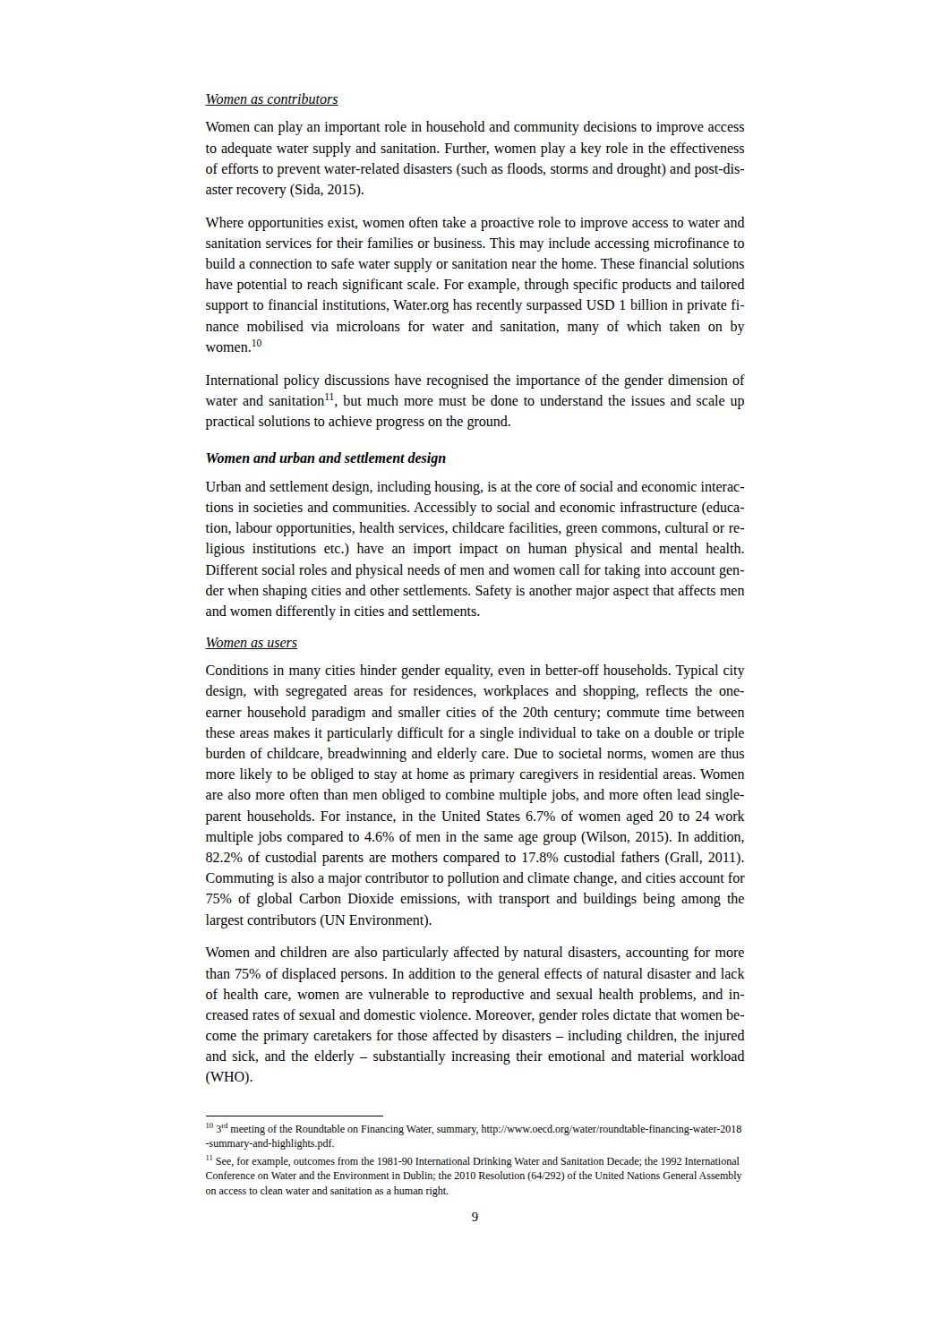Women as contributors
Women can play an important role in household and community decisions to improve access to adequate water supply and sanitation. Further, women play a key role in the effectiveness of efforts to prevent water-related disasters (such as floods, storms and drought) and post-disaster recovery (Sida, 2015).
Where opportunities exist, women often take a proactive role to improve access to water and sanitation services for their families or business. This may include accessing microfinance to build a connection to safe water supply or sanitation near the home. These financial solutions have potential to reach significant scale. For example, through specific products and tailored support to financial institutions, Water.org has recently surpassed USD 1 billion in private finance mobilised via microloans for water and sanitation, many of which taken on by women.10
International policy discussions have recognised the importance of the gender dimension of water and sanitation11, but much more must be done to understand the issues and scale up practical solutions to achieve progress on the ground.
Women and urban and settlement design
Urban and settlement design, including housing, is at the core of social and economic interactions in societies and communities. Accessibly to social and economic infrastructure (education, labour opportunities, health services, childcare facilities, green commons, cultural or religious institutions etc.) have an import impact on human physical and mental health. Different social roles and physical needs of men and women call for taking into account gender when shaping cities and other settlements. Safety is another major aspect that affects men and women differently in cities and settlements.
Women as users
Conditions in many cities hinder gender equality, even in better-off households. Typical city design, with segregated areas for residences, workplaces and shopping, reflects the one-earner household paradigm and smaller cities of the 20th century; commute time between these areas makes it particularly difficult for a single individual to take on a double or triple burden of childcare, breadwinning and elderly care. Due to societal norms, women are thus more likely to be obliged to stay at home as primary caregivers in residential areas. Women are also more often than men obliged to combine multiple jobs, and more often lead single-parent households. For instance, in the United States 6.7% of women aged 20 to 24 work multiple jobs compared to 4.6% of men in the same age group (Wilson, 2015). In addition, 82.2% of custodial parents are mothers compared to 17.8% custodial fathers (Grall, 2011). Commuting is also a major contributor to pollution and climate change, and cities account for 75% of global Carbon Dioxide emissions, with transport and buildings being among the largest contributors (UN Environment).
Women and children are also particularly affected by natural disasters, accounting for more than 75% of displaced persons. In addition to the general effects of natural disaster and lack of health care, women are vulnerable to reproductive and sexual health problems, and increased rates of sexual and domestic violence. Moreover, gender roles dictate that women become the primary caretakers for those affected by disasters – including children, the injured and sick, and the elderly – substantially increasing their emotional and material workload (WHO).
10 3rd meeting of the Roundtable on Financing Water, summary, http://www.oecd.org/water/roundtable-financing-water-2018-summary-and-highlights.pdf.
11 See, for example, outcomes from the 1981-90 International Drinking Water and Sanitation Decade; the 1992 International Conference on Water and the Environment in Dublin; the 2010 Resolution (64/292) of the United Nations General Assembly on access to clean water and sanitation as a human right.
9